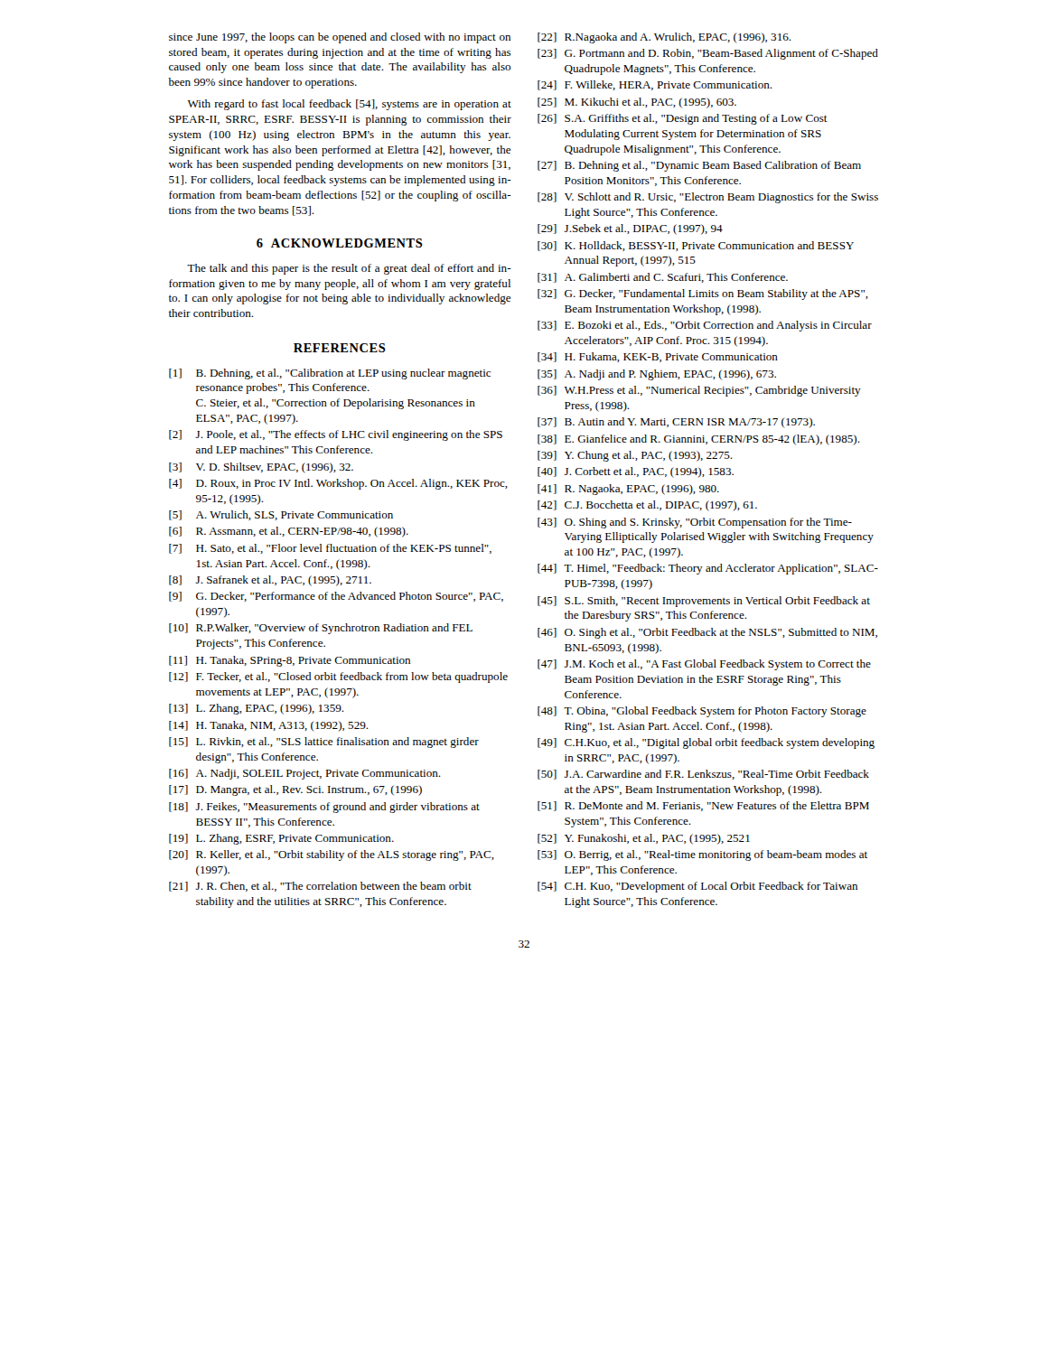since June 1997, the loops can be opened and closed with no impact on stored beam, it operates during injection and at the time of writing has caused only one beam loss since that date. The availability has also been 99% since handover to operations.
With regard to fast local feedback [54], systems are in operation at SPEAR-II, SRRC, ESRF. BESSY-II is planning to commission their system (100 Hz) using electron BPM's in the autumn this year. Significant work has also been performed at Elettra [42], however, the work has been suspended pending developments on new monitors [31, 51]. For colliders, local feedback systems can be implemented using information from beam-beam deflections [52] or the coupling of oscillations from the two beams [53].
6 ACKNOWLEDGMENTS
The talk and this paper is the result of a great deal of effort and information given to me by many people, all of whom I am very grateful to. I can only apologise for not being able to individually acknowledge their contribution.
REFERENCES
[1] B. Dehning, et al., "Calibration at LEP using nuclear magnetic resonance probes", This Conference. C. Steier, et al., "Correction of Depolarising Resonances in ELSA", PAC, (1997).
[2] J. Poole, et al., "The effects of LHC civil engineering on the SPS and LEP machines" This Conference.
[3] V. D. Shiltsev, EPAC, (1996), 32.
[4] D. Roux, in Proc IV Intl. Workshop. On Accel. Align., KEK Proc, 95-12, (1995).
[5] A. Wrulich, SLS, Private Communication
[6] R. Assmann, et al., CERN-EP/98-40, (1998).
[7] H. Sato, et al., "Floor level fluctuation of the KEK-PS tunnel", 1st. Asian Part. Accel. Conf., (1998).
[8] J. Safranek et al., PAC, (1995), 2711.
[9] G. Decker, "Performance of the Advanced Photon Source", PAC, (1997).
[10] R.P.Walker, "Overview of Synchrotron Radiation and FEL Projects", This Conference.
[11] H. Tanaka, SPring-8, Private Communication
[12] F. Tecker, et al., "Closed orbit feedback from low beta quadrupole movements at LEP", PAC, (1997).
[13] L. Zhang, EPAC, (1996), 1359.
[14] H. Tanaka, NIM, A313, (1992), 529.
[15] L. Rivkin, et al., "SLS lattice finalisation and magnet girder design", This Conference.
[16] A. Nadji, SOLEIL Project, Private Communication.
[17] D. Mangra, et al., Rev. Sci. Instrum., 67, (1996)
[18] J. Feikes, "Measurements of ground and girder vibrations at BESSY II", This Conference.
[19] L. Zhang, ESRF, Private Communication.
[20] R. Keller, et al., "Orbit stability of the ALS storage ring", PAC, (1997).
[21] J. R. Chen, et al., "The correlation between the beam orbit stability and the utilities at SRRC", This Conference.
[22] R.Nagaoka and A. Wrulich, EPAC, (1996), 316.
[23] G. Portmann and D. Robin, "Beam-Based Alignment of C-Shaped Quadrupole Magnets", This Conference.
[24] F. Willeke, HERA, Private Communication.
[25] M. Kikuchi et al., PAC, (1995), 603.
[26] S.A. Griffiths et al., "Design and Testing of a Low Cost Modulating Current System for Determination of SRS Quadrupole Misalignment", This Conference.
[27] B. Dehning et al., "Dynamic Beam Based Calibration of Beam Position Monitors", This Conference.
[28] V. Schlott and R. Ursic, "Electron Beam Diagnostics for the Swiss Light Source", This Conference.
[29] J.Sebek et al., DIPAC, (1997), 94
[30] K. Holldack, BESSY-II, Private Communication and BESSY Annual Report, (1997), 515
[31] A. Galimberti and C. Scafuri, This Conference.
[32] G. Decker, "Fundamental Limits on Beam Stability at the APS", Beam Instrumentation Workshop, (1998).
[33] E. Bozoki et al., Eds., "Orbit Correction and Analysis in Circular Accelerators", AIP Conf. Proc. 315 (1994).
[34] H. Fukama, KEK-B, Private Communication
[35] A. Nadji and P. Nghiem, EPAC, (1996), 673.
[36] W.H.Press et al., "Numerical Recipies", Cambridge University Press, (1998).
[37] B. Autin and Y. Marti, CERN ISR MA/73-17 (1973).
[38] E. Gianfelice and R. Giannini, CERN/PS 85-42 (lEA), (1985).
[39] Y. Chung et al., PAC, (1993), 2275.
[40] J. Corbett et al., PAC, (1994), 1583.
[41] R. Nagaoka, EPAC, (1996), 980.
[42] C.J. Bocchetta et al., DIPAC, (1997), 61.
[43] O. Shing and S. Krinsky, "Orbit Compensation for the Time-Varying Elliptically Polarised Wiggler with Switching Frequency at 100 Hz", PAC, (1997).
[44] T. Himel, "Feedback: Theory and Acclerator Application", SLAC-PUB-7398, (1997)
[45] S.L. Smith, "Recent Improvements in Vertical Orbit Feedback at the Daresbury SRS", This Conference.
[46] O. Singh et al., "Orbit Feedback at the NSLS", Submitted to NIM, BNL-65093, (1998).
[47] J.M. Koch et al., "A Fast Global Feedback System to Correct the Beam Position Deviation in the ESRF Storage Ring", This Conference.
[48] T. Obina, "Global Feedback System for Photon Factory Storage Ring", 1st. Asian Part. Accel. Conf., (1998).
[49] C.H.Kuo, et al., "Digital global orbit feedback system developing in SRRC", PAC, (1997).
[50] J.A. Carwardine and F.R. Lenkszus, "Real-Time Orbit Feedback at the APS", Beam Instrumentation Workshop, (1998).
[51] R. DeMonte and M. Ferianis, "New Features of the Elettra BPM System", This Conference.
[52] Y. Funakoshi, et al., PAC, (1995), 2521
[53] O. Berrig, et al., "Real-time monitoring of beam-beam modes at LEP", This Conference.
[54] C.H. Kuo, "Development of Local Orbit Feedback for Taiwan Light Source", This Conference.
32